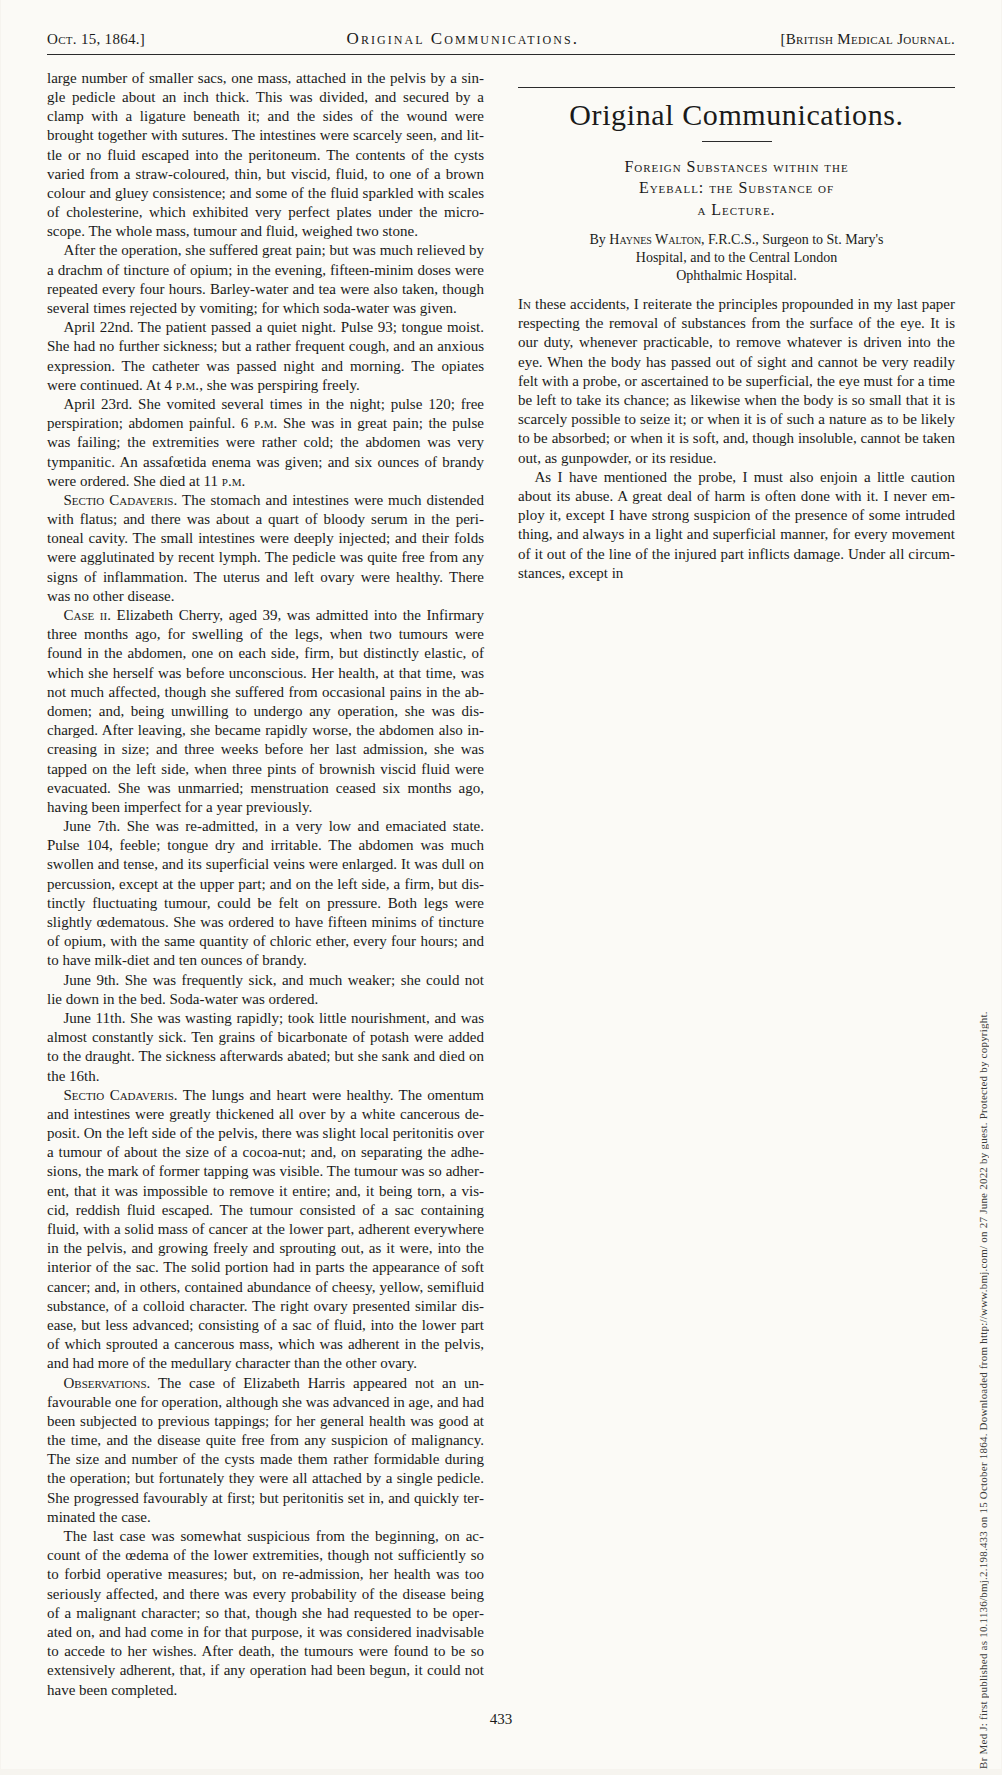Oct. 15, 1864.]
Original Communications.
[British Medical Journal.
large number of smaller sacs, one mass, attached in the pelvis by a single pedicle about an inch thick. This was divided, and secured by a clamp with a ligature beneath it; and the sides of the wound were brought together with sutures. The intestines were scarcely seen, and little or no fluid escaped into the peritoneum. The contents of the cysts varied from a straw-coloured, thin, but viscid, fluid, to one of a brown colour and gluey consistence; and some of the fluid sparkled with scales of cholesterine, which exhibited very perfect plates under the microscope. The whole mass, tumour and fluid, weighed two stone.
After the operation, she suffered great pain; but was much relieved by a drachm of tincture of opium; in the evening, fifteen-minim doses were repeated every four hours. Barley-water and tea were also taken, though several times rejected by vomiting; for which soda-water was given.
April 22nd. The patient passed a quiet night. Pulse 93; tongue moist. She had no further sickness; but a rather frequent cough, and an anxious expression. The catheter was passed night and morning. The opiates were continued. At 4 p.m., she was perspiring freely.
April 23rd. She vomited several times in the night; pulse 120; free perspiration; abdomen painful. 6 p.m. She was in great pain; the pulse was failing; the extremities were rather cold; the abdomen was very tympanitic. An assafœtida enema was given; and six ounces of brandy were ordered. She died at 11 p.m.
Sectio Cadaveris. The stomach and intestines were much distended with flatus; and there was about a quart of bloody serum in the peritoneal cavity. The small intestines were deeply injected; and their folds were agglutinated by recent lymph. The pedicle was quite free from any signs of inflammation. The uterus and left ovary were healthy. There was no other disease.
Case ii. Elizabeth Cherry, aged 39, was admitted into the Infirmary three months ago, for swelling of the legs, when two tumours were found in the abdomen, one on each side, firm, but distinctly elastic, of which she herself was before unconscious. Her health, at that time, was not much affected, though she suffered from occasional pains in the abdomen; and, being unwilling to undergo any operation, she was discharged. After leaving, she became rapidly worse, the abdomen also increasing in size; and three weeks before her last admission, she was tapped on the left side, when three pints of brownish viscid fluid were evacuated. She was unmarried; menstruation ceased six months ago, having been imperfect for a year previously.
June 7th. She was re-admitted, in a very low and emaciated state. Pulse 104, feeble; tongue dry and irritable. The abdomen was much swollen and tense, and its superficial veins were enlarged. It was dull on percussion, except at the upper part; and on the left side, a firm, but distinctly fluctuating tumour, could be felt on pressure. Both legs were slightly œdematous. She was ordered to have fifteen minims of tincture of opium, with the same quantity of chloric ether, every four hours; and to have milk-diet and ten ounces of brandy.
June 9th. She was frequently sick, and much weaker; she could not lie down in the bed. Soda-water was ordered.
June 11th. She was wasting rapidly; took little nourishment, and was almost constantly sick. Ten grains of bicarbonate of potash were added to the draught. The sickness afterwards abated; but she sank and died on the 16th.
Sectio Cadaveris. The lungs and heart were healthy. The omentum and intestines were greatly thickened all over by a white cancerous deposit. On the left side of the pelvis, there was slight local peritonitis over a tumour of about the size of a cocoa-nut; and, on separating the adhesions, the mark of former tapping was visible. The tumour was so adherent, that it was impossible to remove it entire; and, it being torn, a viscid, reddish fluid escaped. The tumour consisted of a sac containing fluid, with a solid mass of cancer at the lower part, adherent everywhere in the pelvis, and growing freely and sprouting out, as it were, into the interior of the sac. The solid portion had in parts the appearance of soft cancer; and, in others, contained abundance of cheesy, yellow, semifluid substance, of a colloid character. The right ovary presented similar disease, but less advanced; consisting of a sac of fluid, into the lower part of which sprouted a cancerous mass, which was adherent in the pelvis, and had more of the medullary character than the other ovary.
Observations. The case of Elizabeth Harris appeared not an unfavourable one for operation, although she was advanced in age, and had been subjected to previous tappings; for her general health was good at the time, and the disease quite free from any suspicion of malignancy. The size and number of the cysts made them rather formidable during the operation; but fortunately they were all attached by a single pedicle. She progressed favourably at first; but peritonitis set in, and quickly terminated the case.
The last case was somewhat suspicious from the beginning, on account of the œdema of the lower extremities, though not sufficiently so to forbid operative measures; but, on re-admission, her health was too seriously affected, and there was every probability of the disease being of a malignant character; so that, though she had requested to be operated on, and had come in for that purpose, it was considered inadvisable to accede to her wishes. After death, the tumours were found to be so extensively adherent, that, if any operation had been begun, it could not have been completed.
Original Communications.
Foreign Substances within the
Eyeball: the Substance of
a Lecture.
By Haynes Walton, F.R.C.S., Surgeon to St. Mary's
Hospital, and to the Central London
Ophthalmic Hospital.
In these accidents, I reiterate the principles propounded in my last paper respecting the removal of substances from the surface of the eye. It is our duty, whenever practicable, to remove whatever is driven into the eye. When the body has passed out of sight and cannot be very readily felt with a probe, or ascertained to be superficial, the eye must for a time be left to take its chance; as likewise when the body is so small that it is scarcely possible to seize it; or when it is of such a nature as to be likely to be absorbed; or when it is soft, and, though insoluble, cannot be taken out, as gunpowder, or its residue.
As I have mentioned the probe, I must also enjoin a little caution about its abuse. A great deal of harm is often done with it. I never employ it, except I have strong suspicion of the presence of some intruded thing, and always in a light and superficial manner, for every movement of it out of the line of the injured part inflicts damage. Under all circumstances, except in
433
Br Med J: first published as 10.1136/bmj.2.198.433 on 15 October 1864. Downloaded from http://www.bmj.com/ on 27 June 2022 by guest. Protected by copyright.